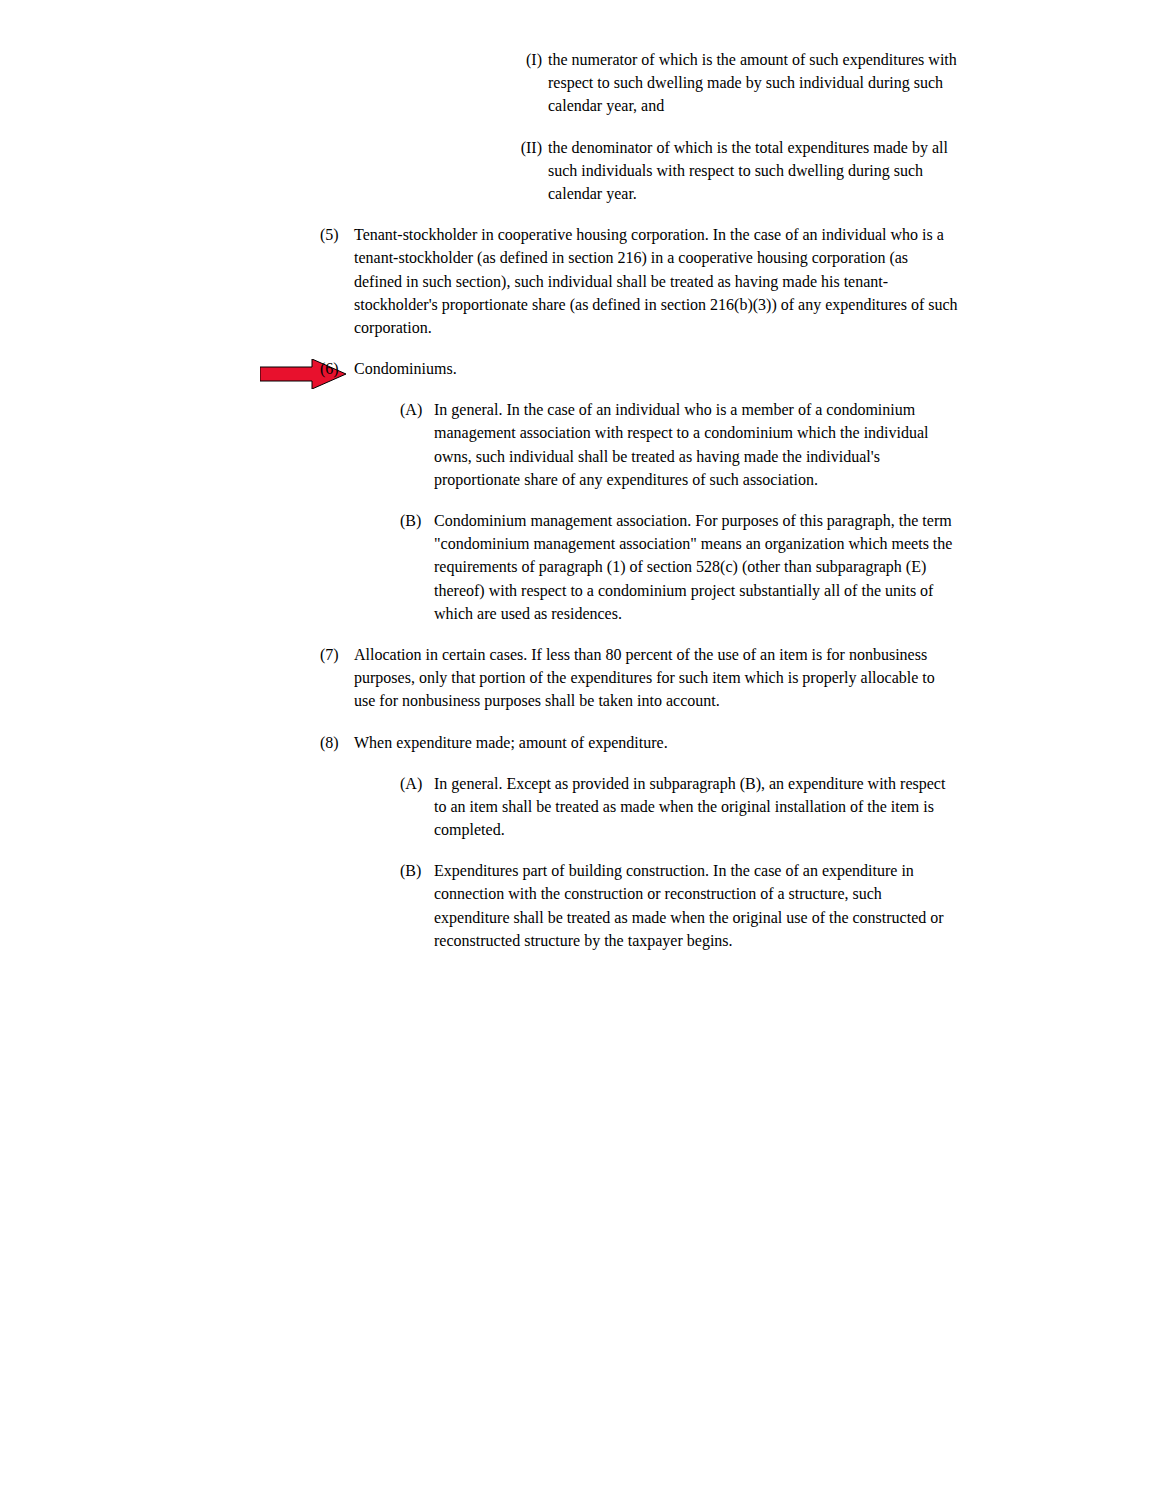(I) the numerator of which is the amount of such expenditures with respect to such dwelling made by such individual during such calendar year, and
(II) the denominator of which is the total expenditures made by all such individuals with respect to such dwelling during such calendar year.
(5) Tenant-stockholder in cooperative housing corporation. In the case of an individual who is a tenant-stockholder (as defined in section 216) in a cooperative housing corporation (as defined in such section), such individual shall be treated as having made his tenant-stockholder's proportionate share (as defined in section 216(b)(3)) of any expenditures of such corporation.
(6) Condominiums.
(A) In general. In the case of an individual who is a member of a condominium management association with respect to a condominium which the individual owns, such individual shall be treated as having made the individual's proportionate share of any expenditures of such association.
(B) Condominium management association. For purposes of this paragraph, the term "condominium management association" means an organization which meets the requirements of paragraph (1) of section 528(c) (other than subparagraph (E) thereof) with respect to a condominium project substantially all of the units of which are used as residences.
(7) Allocation in certain cases. If less than 80 percent of the use of an item is for nonbusiness purposes, only that portion of the expenditures for such item which is properly allocable to use for nonbusiness purposes shall be taken into account.
(8) When expenditure made; amount of expenditure.
(A) In general. Except as provided in subparagraph (B), an expenditure with respect to an item shall be treated as made when the original installation of the item is completed.
(B) Expenditures part of building construction. In the case of an expenditure in connection with the construction or reconstruction of a structure, such expenditure shall be treated as made when the original use of the constructed or reconstructed structure by the taxpayer begins.